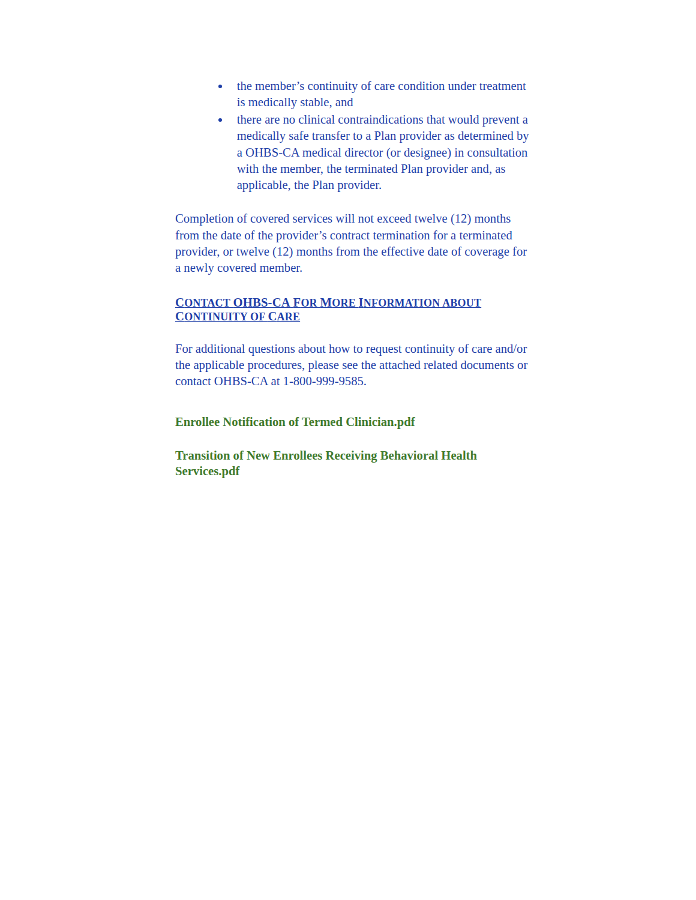the member’s continuity of care condition under treatment is medically stable, and
there are no clinical contraindications that would prevent a medically safe transfer to a Plan provider as determined by a OHBS-CA medical director (or designee) in consultation with the member, the terminated Plan provider and, as applicable, the Plan provider.
Completion of covered services will not exceed twelve (12) months from the date of the provider’s contract termination for a terminated provider, or twelve (12) months from the effective date of coverage for a newly covered member.
CONTACT OHBS-CA FOR MORE INFORMATION ABOUT CONTINUITY OF CARE
For additional questions about how to request continuity of care and/or the applicable procedures, please see the attached related documents or contact OHBS-CA at 1-800-999-9585.
Enrollee Notification of Termed Clinician.pdf
Transition of New Enrollees Receiving Behavioral Health Services.pdf